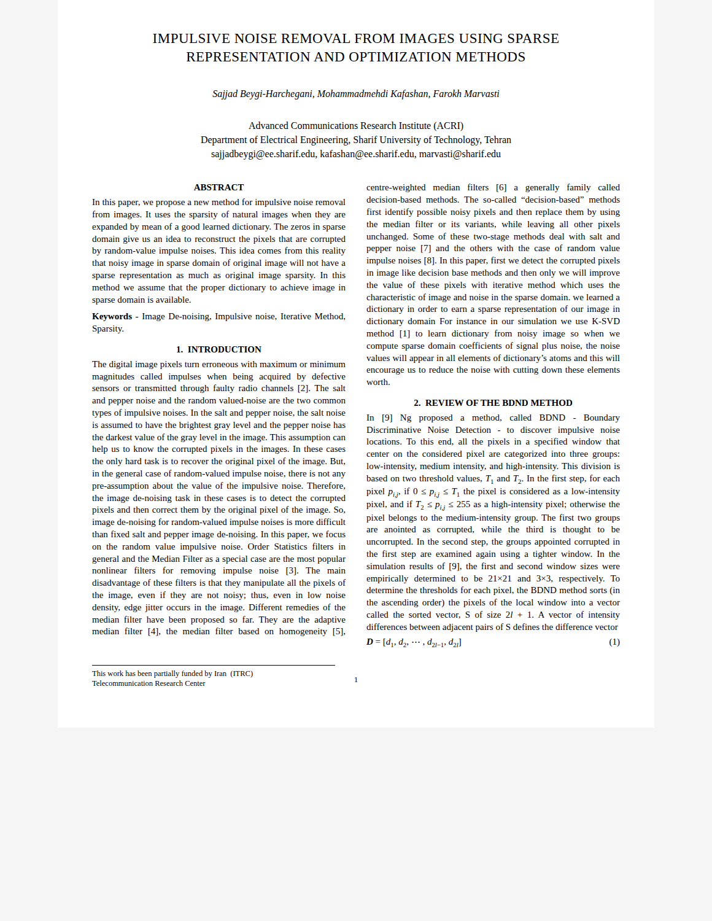Impulsive Noise Removal from Images Using Sparse
Representation and Optimization Methods
Sajjad Beygi-Harchegani, Mohammadmehdi Kafashan, Farokh Marvasti
Advanced Communications Research Institute (ACRI)
Department of Electrical Engineering, Sharif University of Technology, Tehran
sajjadbeygi@ee.sharif.edu, kafashan@ee.sharif.edu, marvasti@sharif.edu
Abstract
In this paper, we propose a new method for impulsive noise removal from images. It uses the sparsity of natural images when they are expanded by mean of a good learned dictionary. The zeros in sparse domain give us an idea to reconstruct the pixels that are corrupted by random-value impulse noises. This idea comes from this reality that noisy image in sparse domain of original image will not have a sparse representation as much as original image sparsity. In this method we assume that the proper dictionary to achieve image in sparse domain is available.
Keywords - Image De-noising, Impulsive noise, Iterative Method, Sparsity.
1. Introduction
The digital image pixels turn erroneous with maximum or minimum magnitudes called impulses when being acquired by defective sensors or transmitted through faulty radio channels [2]. The salt and pepper noise and the random valued-noise are the two common types of impulsive noises. In the salt and pepper noise, the salt noise is assumed to have the brightest gray level and the pepper noise has the darkest value of the gray level in the image. This assumption can help us to know the corrupted pixels in the images. In these cases the only hard task is to recover the original pixel of the image. But, in the general case of random-valued impulse noise, there is not any pre-assumption about the value of the impulsive noise. Therefore, the image de-noising task in these cases is to detect the corrupted pixels and then correct them by the original pixel of the image. So, image de-noising for random-valued impulse noises is more difficult than fixed salt and pepper image de-noising. In this paper, we focus on the random value impulsive noise. Order Statistics filters in general and the Median Filter as a special case are the most popular nonlinear filters for removing impulse noise [3]. The main disadvantage of these filters is that they manipulate all the pixels of the image, even if they are not noisy; thus, even in low noise density, edge jitter occurs in the image. Different remedies of the median filter have been proposed so far. They are the adaptive median filter [4], the median filter based on homogeneity [5], centre-weighted median filters [6] a generally family called decision-based methods. The so-called “decision-based” methods first identify possible noisy pixels and then replace them by using the median filter or its variants, while leaving all other pixels unchanged. Some of these two-stage methods deal with salt and pepper noise [7] and the others with the case of random value impulse noises [8]. In this paper, first we detect the corrupted pixels in image like decision base methods and then only we will improve the value of these pixels with iterative method which uses the characteristic of image and noise in the sparse domain. we learned a dictionary in order to earn a sparse representation of our image in dictionary domain For instance in our simulation we use K-SVD method [1] to learn dictionary from noisy image so when we compute sparse domain coefficients of signal plus noise, the noise values will appear in all elements of dictionary’s atoms and this will encourage us to reduce the noise with cutting down these elements worth.
2. Review of the BDND Method
In [9] Ng proposed a method, called BDND - Boundary Discriminative Noise Detection - to discover impulsive noise locations. To this end, all the pixels in a specified window that center on the considered pixel are categorized into three groups: low-intensity, medium intensity, and high-intensity. This division is based on two threshold values, T1 and T2. In the first step, for each pixel pi,j, if 0 ≤ pi,j ≤ T1 the pixel is considered as a low-intensity pixel, and if T2 ≤ pi,j ≤ 255 as a high-intensity pixel; otherwise the pixel belongs to the medium-intensity group. The first two groups are anointed as corrupted, while the third is thought to be uncorrupted. In the second step, the groups appointed corrupted in the first step are examined again using a tighter window. In the simulation results of [9], the first and second window sizes were empirically determined to be 21×21 and 3×3, respectively. To determine the thresholds for each pixel, the BDND method sorts (in the ascending order) the pixels of the local window into a vector called the sorted vector, S of size 2l + 1. A vector of intensity differences between adjacent pairs of S defines the difference vector
D = [d1, d2, ⋯ , d2l−1, d2l](1)
This work has been partially funded by Iran (ITRC)
Telecommunication Research Center
1